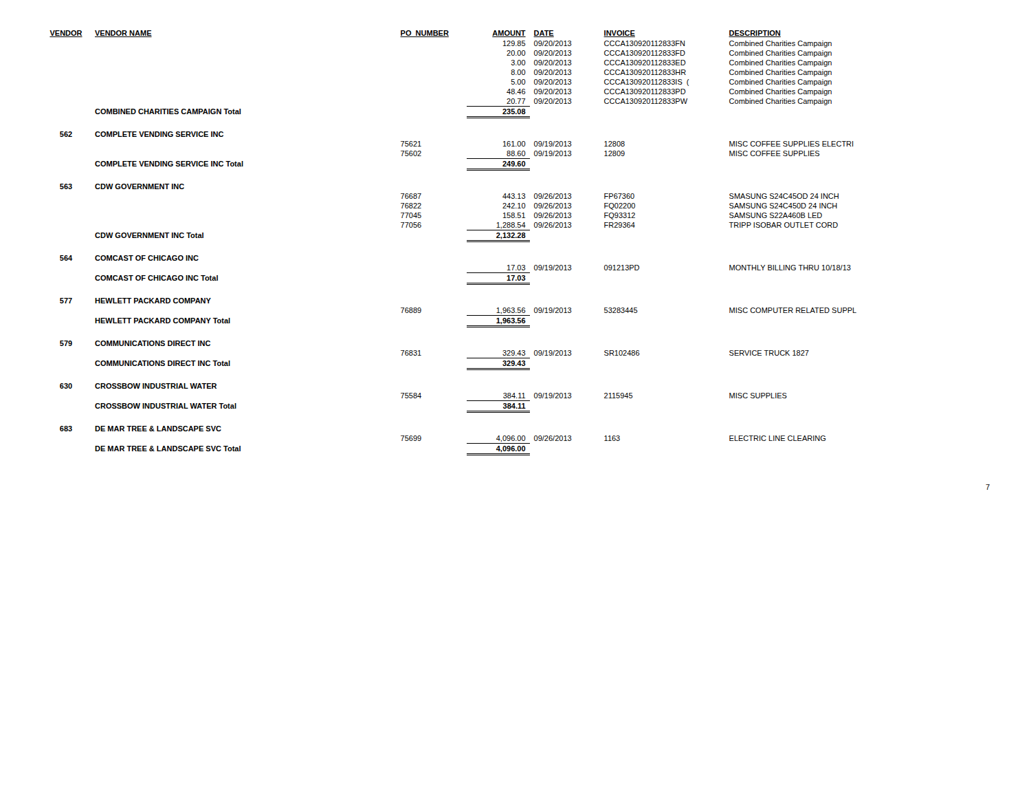| VENDOR | VENDOR NAME | PO_NUMBER | AMOUNT | DATE | INVOICE | DESCRIPTION |
| --- | --- | --- | --- | --- | --- | --- |
| | | | 129.85 | 09/20/2013 | CCCA130920112833FN | Combined Charities Campaign |
| | | | 20.00 | 09/20/2013 | CCCA130920112833FD | Combined Charities Campaign |
| | | | 3.00 | 09/20/2013 | CCCA130920112833ED | Combined Charities Campaign |
| | | | 8.00 | 09/20/2013 | CCCA130920112833HR | Combined Charities Campaign |
| | | | 5.00 | 09/20/2013 | CCCA130920112833IS ( | Combined Charities Campaign |
| | | | 48.46 | 09/20/2013 | CCCA130920112833PD | Combined Charities Campaign |
| | | | 20.77 | 09/20/2013 | CCCA130920112833PW | Combined Charities Campaign |
| | COMBINED CHARITIES CAMPAIGN Total | | 235.08 | | | |
| 562 | COMPLETE VENDING SERVICE INC | | | | | |
| | | 75621 | 161.00 | 09/19/2013 | 12808 | MISC COFFEE SUPPLIES ELECTRI |
| | | 75602 | 88.60 | 09/19/2013 | 12809 | MISC COFFEE SUPPLIES |
| | COMPLETE VENDING SERVICE INC Total | | 249.60 | | | |
| 563 | CDW GOVERNMENT INC | | | | | |
| | | 76687 | 443.13 | 09/26/2013 | FP67360 | SMASUNG S24C45OD 24 INCH |
| | | 76822 | 242.10 | 09/26/2013 | FQ02200 | SAMSUNG S24C450D 24 INCH |
| | | 77045 | 158.51 | 09/26/2013 | FQ93312 | SAMSUNG S22A460B LED |
| | | 77056 | 1,288.54 | 09/26/2013 | FR29364 | TRIPP ISOBAR OUTLET CORD |
| | CDW GOVERNMENT INC Total | | 2,132.28 | | | |
| 564 | COMCAST OF CHICAGO INC | | | | | |
| | | | 17.03 | 09/19/2013 | 091213PD | MONTHLY BILLING THRU 10/18/13 |
| | COMCAST OF CHICAGO INC Total | | 17.03 | | | |
| 577 | HEWLETT PACKARD COMPANY | | | | | |
| | | 76889 | 1,963.56 | 09/19/2013 | 53283445 | MISC COMPUTER RELATED SUPPL |
| | HEWLETT PACKARD COMPANY Total | | 1,963.56 | | | |
| 579 | COMMUNICATIONS DIRECT INC | | | | | |
| | | 76831 | 329.43 | 09/19/2013 | SR102486 | SERVICE TRUCK 1827 |
| | COMMUNICATIONS DIRECT INC Total | | 329.43 | | | |
| 630 | CROSSBOW INDUSTRIAL WATER | | | | | |
| | | 75584 | 384.11 | 09/19/2013 | 2115945 | MISC SUPPLIES |
| | CROSSBOW INDUSTRIAL WATER Total | | 384.11 | | | |
| 683 | DE MAR TREE & LANDSCAPE SVC | | | | | |
| | | 75699 | 4,096.00 | 09/26/2013 | 1163 | ELECTRIC LINE CLEARING |
| | DE MAR TREE & LANDSCAPE SVC Total | | 4,096.00 | | | |
7